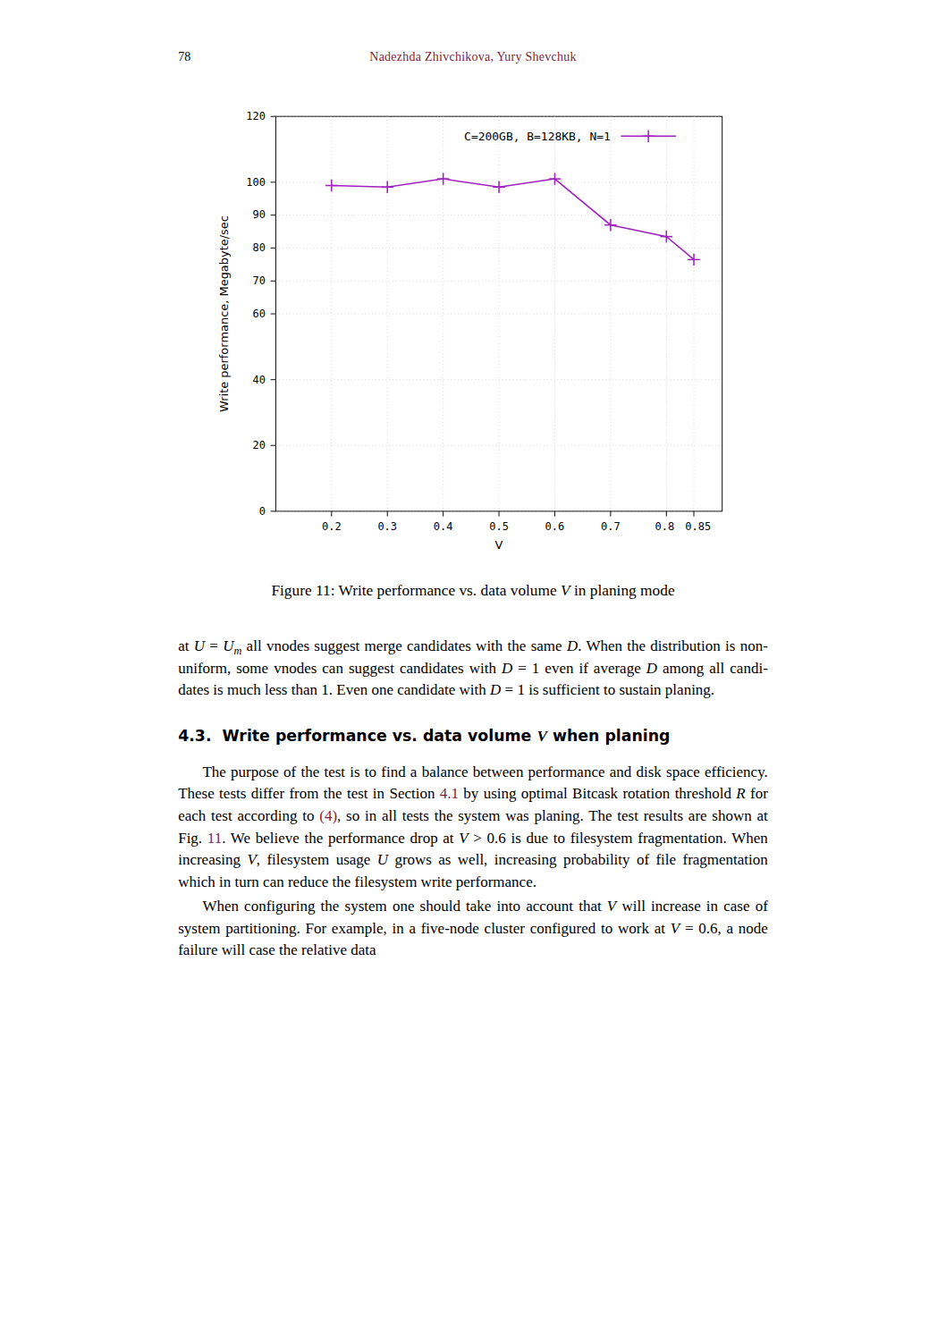78
Nadezhda Zhivchikova, Yury Shevchuk
0 20 40 60 70 80 90 100 120 0.2 0.3 0.4 0.5 0.6 0.7 0.8 0.85 V Write performance, Megabyte/sec C=200GB, B=128KB, N=1
Figure 11: Write performance vs. data volume V in planing mode
at U = Um all vnodes suggest merge candidates with the same D. When the distribution is non-uniform, some vnodes can suggest candidates with D = 1 even if average D among all candidates is much less than 1. Even one candidate with D = 1 is sufficient to sustain planing.
4.3. Write performance vs. data volume V when planing
The purpose of the test is to find a balance between performance and disk space efficiency. These tests differ from the test in Section 4.1 by using optimal Bitcask rotation threshold R for each test according to (4), so in all tests the system was planing. The test results are shown at Fig. 11. We believe the performance drop at V > 0.6 is due to filesystem fragmentation. When increasing V, filesystem usage U grows as well, increasing probability of file fragmentation which in turn can reduce the filesystem write performance.
When configuring the system one should take into account that V will increase in case of system partitioning. For example, in a five-node cluster configured to work at V = 0.6, a node failure will case the relative data